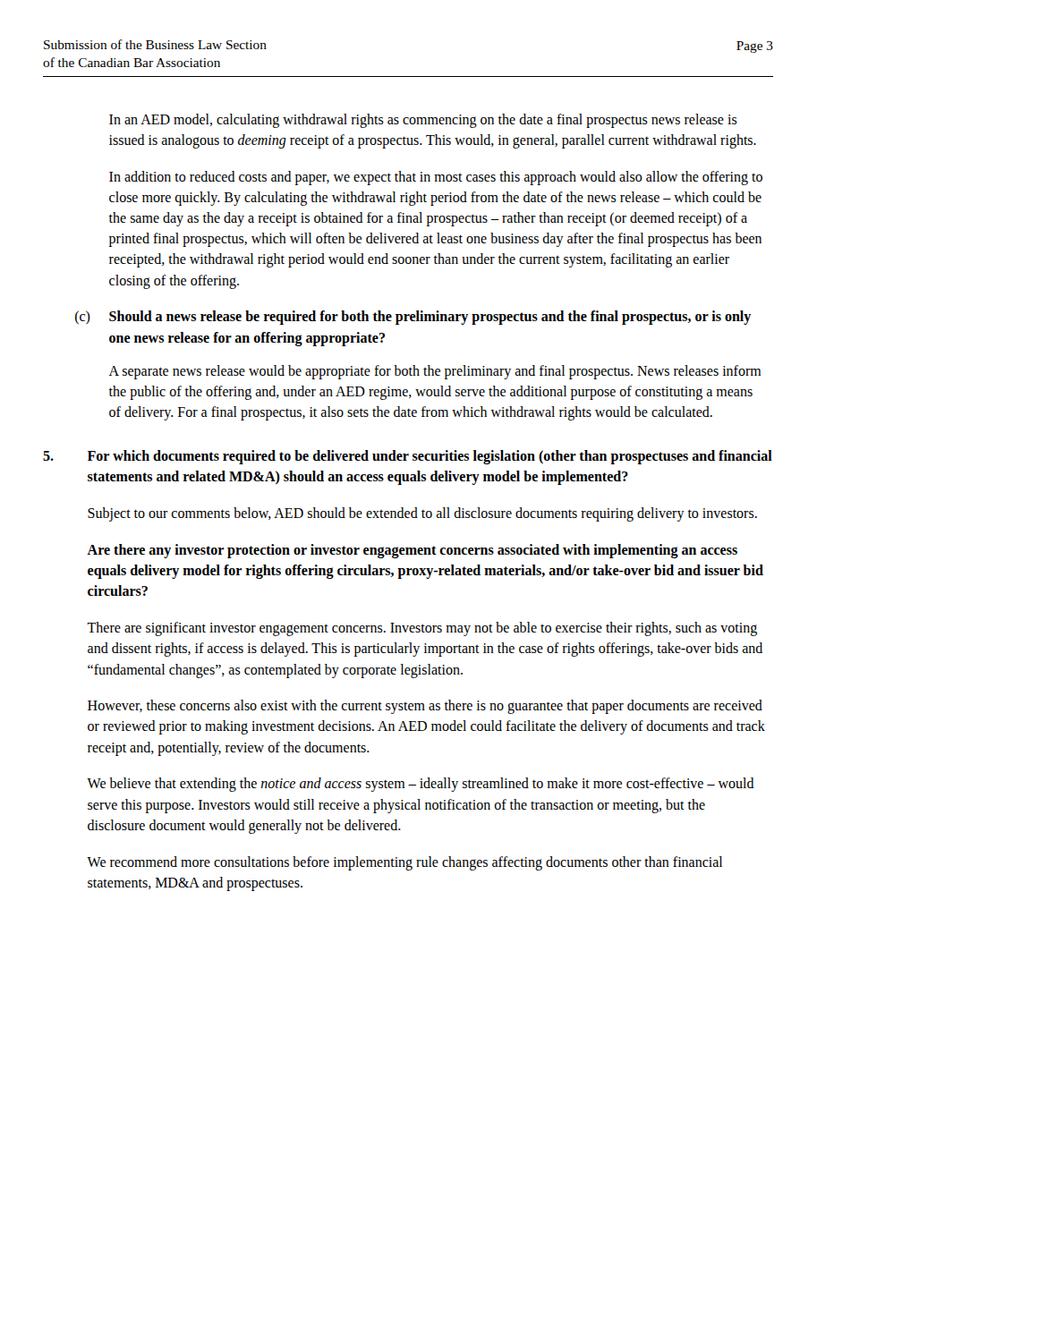Submission of the Business Law Section
of the Canadian Bar Association
Page 3
In an AED model, calculating withdrawal rights as commencing on the date a final prospectus news release is issued is analogous to deeming receipt of a prospectus. This would, in general, parallel current withdrawal rights.
In addition to reduced costs and paper, we expect that in most cases this approach would also allow the offering to close more quickly. By calculating the withdrawal right period from the date of the news release – which could be the same day as the day a receipt is obtained for a final prospectus – rather than receipt (or deemed receipt) of a printed final prospectus, which will often be delivered at least one business day after the final prospectus has been receipted, the withdrawal right period would end sooner than under the current system, facilitating an earlier closing of the offering.
(c)
Should a news release be required for both the preliminary prospectus and the final prospectus, or is only one news release for an offering appropriate?
A separate news release would be appropriate for both the preliminary and final prospectus. News releases inform the public of the offering and, under an AED regime, would serve the additional purpose of constituting a means of delivery. For a final prospectus, it also sets the date from which withdrawal rights would be calculated.
5.
For which documents required to be delivered under securities legislation (other than prospectuses and financial statements and related MD&A) should an access equals delivery model be implemented?
Subject to our comments below, AED should be extended to all disclosure documents requiring delivery to investors.
Are there any investor protection or investor engagement concerns associated with implementing an access equals delivery model for rights offering circulars, proxy-related materials, and/or take-over bid and issuer bid circulars?
There are significant investor engagement concerns. Investors may not be able to exercise their rights, such as voting and dissent rights, if access is delayed. This is particularly important in the case of rights offerings, take-over bids and “fundamental changes”, as contemplated by corporate legislation.
However, these concerns also exist with the current system as there is no guarantee that paper documents are received or reviewed prior to making investment decisions. An AED model could facilitate the delivery of documents and track receipt and, potentially, review of the documents.
We believe that extending the notice and access system – ideally streamlined to make it more cost-effective – would serve this purpose. Investors would still receive a physical notification of the transaction or meeting, but the disclosure document would generally not be delivered.
We recommend more consultations before implementing rule changes affecting documents other than financial statements, MD&A and prospectuses.